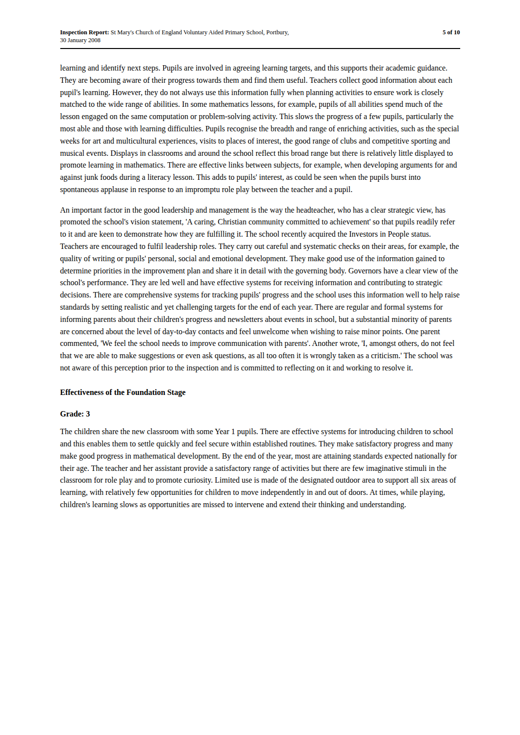Inspection Report: St Mary's Church of England Voluntary Aided Primary School, Portbury,
30 January 2008
5 of 10
learning and identify next steps. Pupils are involved in agreeing learning targets, and this supports their academic guidance. They are becoming aware of their progress towards them and find them useful. Teachers collect good information about each pupil's learning. However, they do not always use this information fully when planning activities to ensure work is closely matched to the wide range of abilities. In some mathematics lessons, for example, pupils of all abilities spend much of the lesson engaged on the same computation or problem-solving activity. This slows the progress of a few pupils, particularly the most able and those with learning difficulties. Pupils recognise the breadth and range of enriching activities, such as the special weeks for art and multicultural experiences, visits to places of interest, the good range of clubs and competitive sporting and musical events. Displays in classrooms and around the school reflect this broad range but there is relatively little displayed to promote learning in mathematics. There are effective links between subjects, for example, when developing arguments for and against junk foods during a literacy lesson. This adds to pupils' interest, as could be seen when the pupils burst into spontaneous applause in response to an impromptu role play between the teacher and a pupil.
An important factor in the good leadership and management is the way the headteacher, who has a clear strategic view, has promoted the school's vision statement, 'A caring, Christian community committed to achievement' so that pupils readily refer to it and are keen to demonstrate how they are fulfilling it. The school recently acquired the Investors in People status. Teachers are encouraged to fulfil leadership roles. They carry out careful and systematic checks on their areas, for example, the quality of writing or pupils' personal, social and emotional development. They make good use of the information gained to determine priorities in the improvement plan and share it in detail with the governing body. Governors have a clear view of the school's performance. They are led well and have effective systems for receiving information and contributing to strategic decisions. There are comprehensive systems for tracking pupils' progress and the school uses this information well to help raise standards by setting realistic and yet challenging targets for the end of each year. There are regular and formal systems for informing parents about their children's progress and newsletters about events in school, but a substantial minority of parents are concerned about the level of day-to-day contacts and feel unwelcome when wishing to raise minor points. One parent commented, 'We feel the school needs to improve communication with parents'. Another wrote, 'I, amongst others, do not feel that we are able to make suggestions or even ask questions, as all too often it is wrongly taken as a criticism.' The school was not aware of this perception prior to the inspection and is committed to reflecting on it and working to resolve it.
Effectiveness of the Foundation Stage
Grade: 3
The children share the new classroom with some Year 1 pupils. There are effective systems for introducing children to school and this enables them to settle quickly and feel secure within established routines. They make satisfactory progress and many make good progress in mathematical development. By the end of the year, most are attaining standards expected nationally for their age. The teacher and her assistant provide a satisfactory range of activities but there are few imaginative stimuli in the classroom for role play and to promote curiosity. Limited use is made of the designated outdoor area to support all six areas of learning, with relatively few opportunities for children to move independently in and out of doors. At times, while playing, children's learning slows as opportunities are missed to intervene and extend their thinking and understanding.